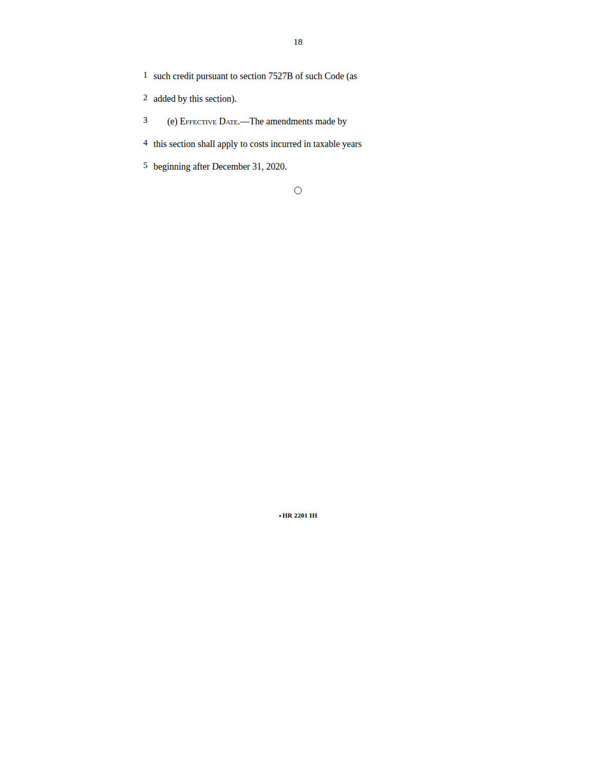18
such credit pursuant to section 7527B of such Code (as
added by this section).
(e) Effective Date.—The amendments made by
this section shall apply to costs incurred in taxable years
beginning after December 31, 2020.
•HR 2201 IH